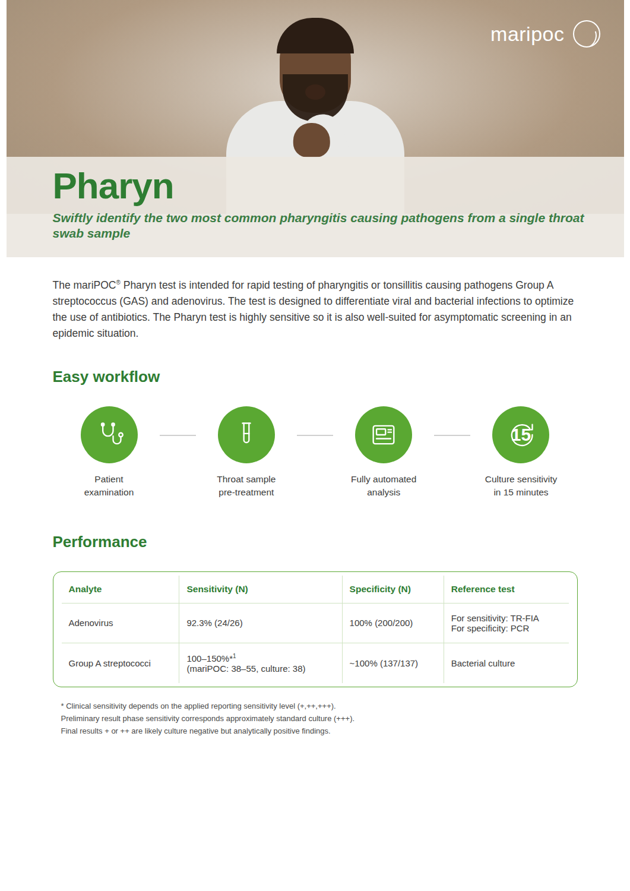maripoc
Pharyn
Swiftly identify the two most common pharyngitis causing pathogens from a single throat swab sample
The mariPOC® Pharyn test is intended for rapid testing of pharyngitis or tonsillitis causing pathogens Group A streptococcus (GAS) and adenovirus. The test is designed to differentiate viral and bacterial infections to optimize the use of antibiotics. The Pharyn test is highly sensitive so it is also well-suited for asymptomatic screening in an epidemic situation.
Easy workflow
Patient
examination
Throat sample
pre-treatment
Fully automated
analysis
15
Culture sensitivity
in 15 minutes
Performance
| Analyte | Sensitivity (N) | Specificity (N) | Reference test |
| --- | --- | --- | --- |
| Adenovirus | 92.3% (24/26) | 100% (200/200) | For sensitivity: TR-FIA For specificity: PCR |
| Group A streptococci | 100–150%* 1 (mariPOC: 38–55, culture: 38) | ~100% (137/137) | Bacterial culture |
* Clinical sensitivity depends on the applied reporting sensitivity level (+,++,+++).
Preliminary result phase sensitivity corresponds approximately standard culture (+++).
Final results + or ++ are likely culture negative but analytically positive findings.